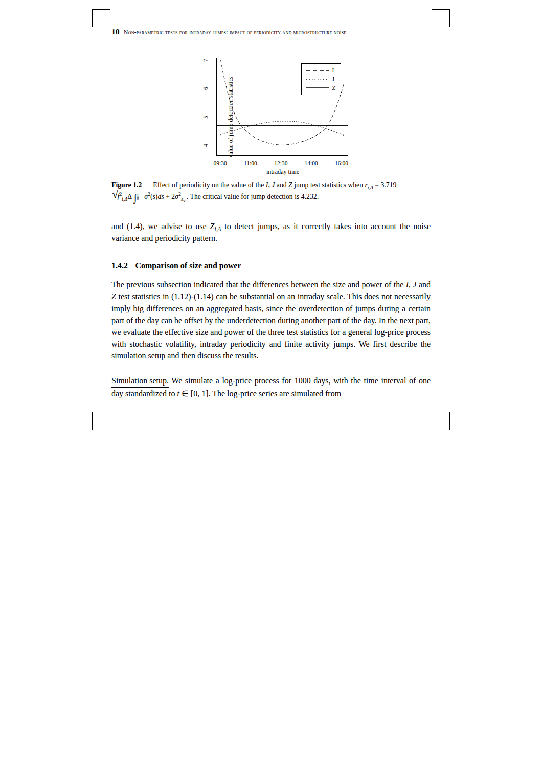10 Non-parametric tests for intraday jumps: impact of periodicity and microstructure noise
value of jump detection statistics
7
6
5
4
| | I |
| | J |
| | Z |
09:30 11:00 12:30 14:00 16:00
intraday time
Figure 1.2 Effect of periodicity on the value of the I, J and Z jump test statistics when ri,Δ = 3.719f2i,ΔΔ ∫10 σ2(s)ds + 2σ2εX. The critical value for jump detection is 4.232.
and (1.4), we advise to use Zi,Δ to detect jumps, as it correctly takes into account the noise variance and periodicity pattern.
1.4.2 Comparison of size and power
The previous subsection indicated that the differences between the size and power of the I, J and Z test statistics in (1.12)-(1.14) can be substantial on an intraday scale. This does not necessarily imply big differences on an aggregated basis, since the overdetection of jumps during a certain part of the day can be offset by the underdetection during another part of the day. In the next part, we evaluate the effective size and power of the three test statistics for a general log-price process with stochastic volatility, intraday periodicity and finite activity jumps. We first describe the simulation setup and then discuss the results.
Simulation setup. We simulate a log-price process for 1000 days, with the time interval of one day standardized to t ∈ [0, 1]. The log-price series are simulated from